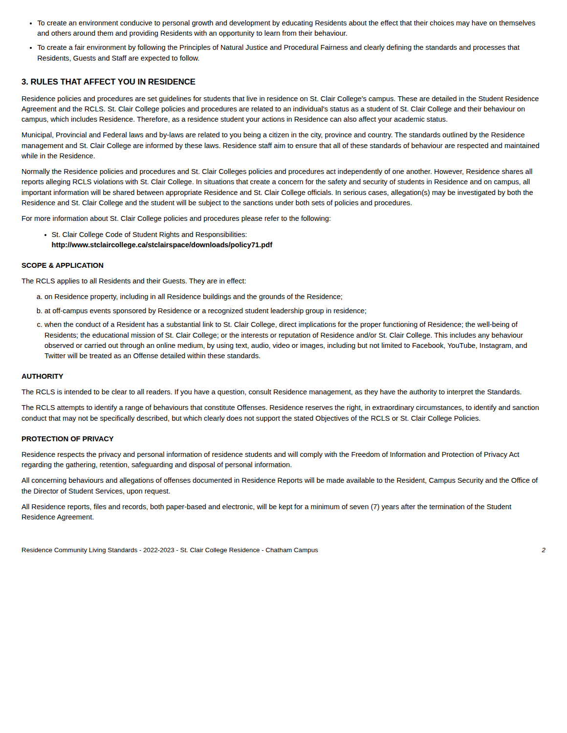To create an environment conducive to personal growth and development by educating Residents about the effect that their choices may have on themselves and others around them and providing Residents with an opportunity to learn from their behaviour.
To create a fair environment by following the Principles of Natural Justice and Procedural Fairness and clearly defining the standards and processes that Residents, Guests and Staff are expected to follow.
3. RULES THAT AFFECT YOU IN RESIDENCE
Residence policies and procedures are set guidelines for students that live in residence on St. Clair College's campus. These are detailed in the Student Residence Agreement and the RCLS. St. Clair College policies and procedures are related to an individual's status as a student of St. Clair College and their behaviour on campus, which includes Residence. Therefore, as a residence student your actions in Residence can also affect your academic status.
Municipal, Provincial and Federal laws and by-laws are related to you being a citizen in the city, province and country. The standards outlined by the Residence management and St. Clair College are informed by these laws. Residence staff aim to ensure that all of these standards of behaviour are respected and maintained while in the Residence.
Normally the Residence policies and procedures and St. Clair Colleges policies and procedures act independently of one another. However, Residence shares all reports alleging RCLS violations with St. Clair College. In situations that create a concern for the safety and security of students in Residence and on campus, all important information will be shared between appropriate Residence and St. Clair College officials. In serious cases, allegation(s) may be investigated by both the Residence and St. Clair College and the student will be subject to the sanctions under both sets of policies and procedures.
For more information about St. Clair College policies and procedures please refer to the following:
St. Clair College Code of Student Rights and Responsibilities:
http://www.stclaircollege.ca/stclairspace/downloads/policy71.pdf
SCOPE & APPLICATION
The RCLS applies to all Residents and their Guests. They are in effect:
on Residence property, including in all Residence buildings and the grounds of the Residence;
at off-campus events sponsored by Residence or a recognized student leadership group in residence;
when the conduct of a Resident has a substantial link to St. Clair College, direct implications for the proper functioning of Residence; the well-being of Residents; the educational mission of St. Clair College; or the interests or reputation of Residence and/or St. Clair College. This includes any behaviour observed or carried out through an online medium, by using text, audio, video or images, including but not limited to Facebook, YouTube, Instagram, and Twitter will be treated as an Offense detailed within these standards.
AUTHORITY
The RCLS is intended to be clear to all readers. If you have a question, consult Residence management, as they have the authority to interpret the Standards.
The RCLS attempts to identify a range of behaviours that constitute Offenses. Residence reserves the right, in extraordinary circumstances, to identify and sanction conduct that may not be specifically described, but which clearly does not support the stated Objectives of the RCLS or St. Clair College Policies.
PROTECTION OF PRIVACY
Residence respects the privacy and personal information of residence students and will comply with the Freedom of Information and Protection of Privacy Act regarding the gathering, retention, safeguarding and disposal of personal information.
All concerning behaviours and allegations of offenses documented in Residence Reports will be made available to the Resident, Campus Security and the Office of the Director of Student Services, upon request.
All Residence reports, files and records, both paper-based and electronic, will be kept for a minimum of seven (7) years after the termination of the Student Residence Agreement.
Residence Community Living Standards - 2022-2023 - St. Clair College Residence - Chatham Campus 2